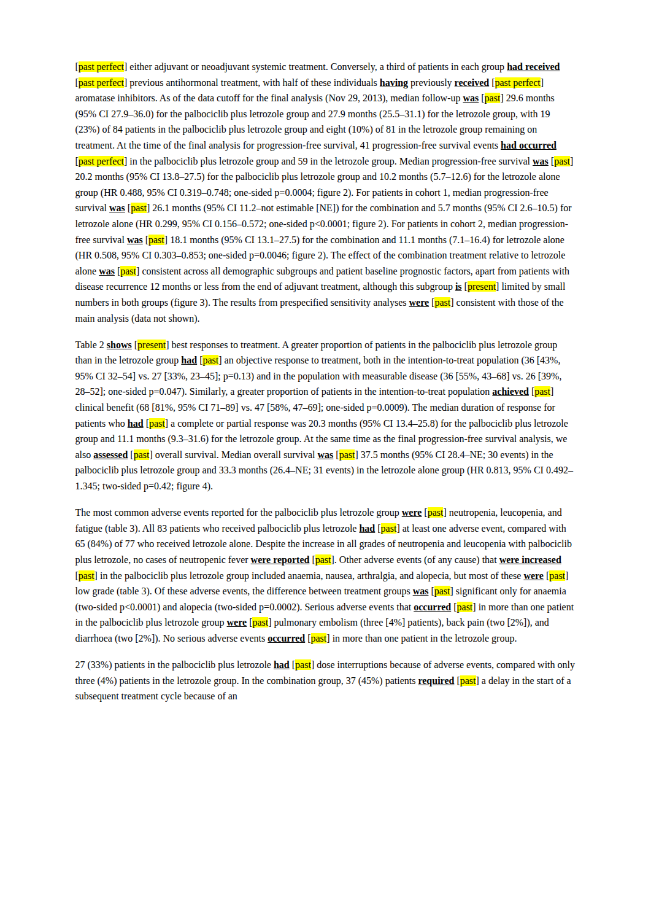[past perfect] either adjuvant or neoadjuvant systemic treatment. Conversely, a third of patients in each group had received [past perfect] previous antihormonal treatment, with half of these individuals having previously received [past perfect] aromatase inhibitors. As of the data cutoff for the final analysis (Nov 29, 2013), median follow-up was [past] 29.6 months (95% CI 27.9–36.0) for the palbociclib plus letrozole group and 27.9 months (25.5–31.1) for the letrozole group, with 19 (23%) of 84 patients in the palbociclib plus letrozole group and eight (10%) of 81 in the letrozole group remaining on treatment. At the time of the final analysis for progression-free survival, 41 progression-free survival events had occurred [past perfect] in the palbociclib plus letrozole group and 59 in the letrozole group. Median progression-free survival was [past] 20.2 months (95% CI 13.8–27.5) for the palbociclib plus letrozole group and 10.2 months (5.7–12.6) for the letrozole alone group (HR 0.488, 95% CI 0.319–0.748; one-sided p=0.0004; figure 2). For patients in cohort 1, median progression-free survival was [past] 26.1 months (95% CI 11.2–not estimable [NE]) for the combination and 5.7 months (95% CI 2.6–10.5) for letrozole alone (HR 0.299, 95% CI 0.156–0.572; one-sided p<0.0001; figure 2). For patients in cohort 2, median progression-free survival was [past] 18.1 months (95% CI 13.1–27.5) for the combination and 11.1 months (7.1–16.4) for letrozole alone (HR 0.508, 95% CI 0.303–0.853; one-sided p=0.0046; figure 2). The effect of the combination treatment relative to letrozole alone was [past] consistent across all demographic subgroups and patient baseline prognostic factors, apart from patients with disease recurrence 12 months or less from the end of adjuvant treatment, although this subgroup is [present] limited by small numbers in both groups (figure 3). The results from prespecified sensitivity analyses were [past] consistent with those of the main analysis (data not shown).
Table 2 shows [present] best responses to treatment. A greater proportion of patients in the palbociclib plus letrozole group than in the letrozole group had [past] an objective response to treatment, both in the intention-to-treat population (36 [43%, 95% CI 32–54] vs. 27 [33%, 23–45]; p=0.13) and in the population with measurable disease (36 [55%, 43–68] vs. 26 [39%, 28–52]; one-sided p=0.047). Similarly, a greater proportion of patients in the intention-to-treat population achieved [past] clinical benefit (68 [81%, 95% CI 71–89] vs. 47 [58%, 47–69]; one-sided p=0.0009). The median duration of response for patients who had [past] a complete or partial response was 20.3 months (95% CI 13.4–25.8) for the palbociclib plus letrozole group and 11.1 months (9.3–31.6) for the letrozole group. At the same time as the final progression-free survival analysis, we also assessed [past] overall survival. Median overall survival was [past] 37.5 months (95% CI 28.4–NE; 30 events) in the palbociclib plus letrozole group and 33.3 months (26.4–NE; 31 events) in the letrozole alone group (HR 0.813, 95% CI 0.492–1.345; two-sided p=0.42; figure 4).
The most common adverse events reported for the palbociclib plus letrozole group were [past] neutropenia, leucopenia, and fatigue (table 3). All 83 patients who received palbociclib plus letrozole had [past] at least one adverse event, compared with 65 (84%) of 77 who received letrozole alone. Despite the increase in all grades of neutropenia and leucopenia with palbociclib plus letrozole, no cases of neutropenic fever were reported [past]. Other adverse events (of any cause) that were increased [past] in the palbociclib plus letrozole group included anaemia, nausea, arthralgia, and alopecia, but most of these were [past] low grade (table 3). Of these adverse events, the difference between treatment groups was [past] significant only for anaemia (two-sided p<0.0001) and alopecia (two-sided p=0.0002). Serious adverse events that occurred [past] in more than one patient in the palbociclib plus letrozole group were [past] pulmonary embolism (three [4%] patients), back pain (two [2%]), and diarrhoea (two [2%]). No serious adverse events occurred [past] in more than one patient in the letrozole group.
27 (33%) patients in the palbociclib plus letrozole had [past] dose interruptions because of adverse events, compared with only three (4%) patients in the letrozole group. In the combination group, 37 (45%) patients required [past] a delay in the start of a subsequent treatment cycle because of an